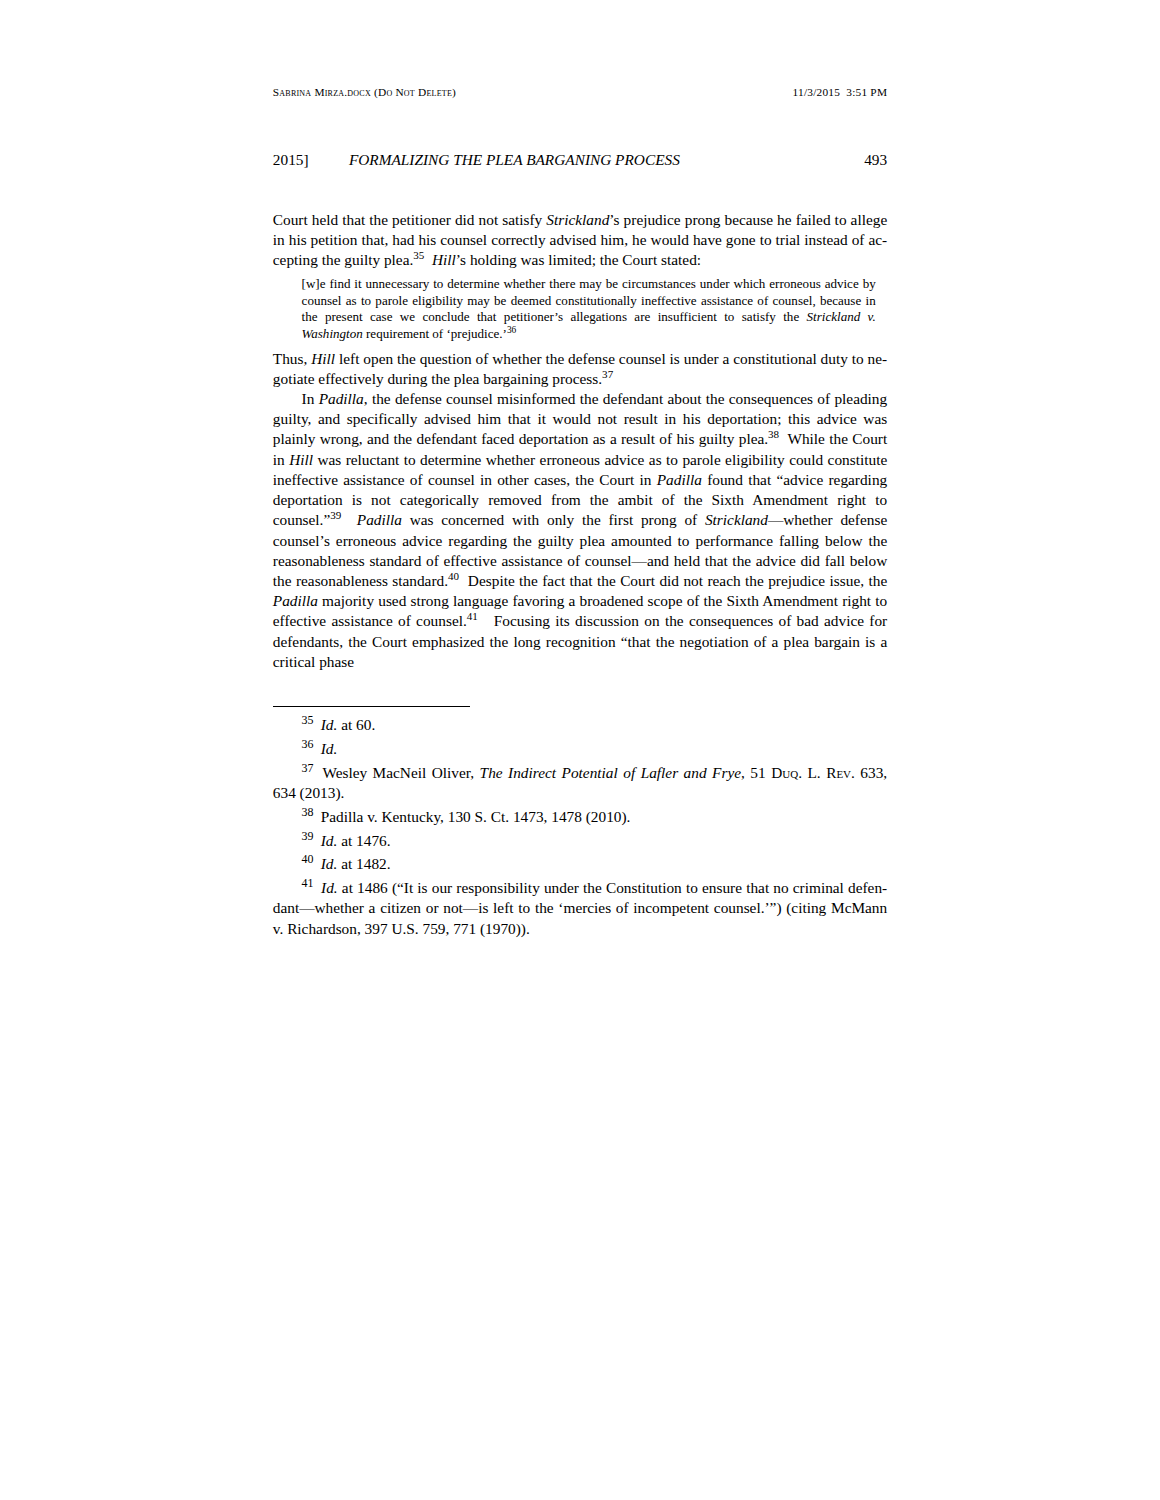Sabrina Mirza.docx (Do Not Delete) 11/3/2015 3:51 PM
2015] FORMALIZING THE PLEA BARGANING PROCESS 493
Court held that the petitioner did not satisfy Strickland’s prejudice prong because he failed to allege in his petition that, had his counsel correctly advised him, he would have gone to trial instead of accepting the guilty plea.35 Hill’s holding was limited; the Court stated:
[w]e find it unnecessary to determine whether there may be circumstances under which erroneous advice by counsel as to parole eligibility may be deemed constitutionally ineffective assistance of counsel, because in the present case we conclude that petitioner’s allegations are insufficient to satisfy the Strickland v. Washington requirement of ‘prejudice.’36
Thus, Hill left open the question of whether the defense counsel is under a constitutional duty to negotiate effectively during the plea bargaining process.37
In Padilla, the defense counsel misinformed the defendant about the consequences of pleading guilty, and specifically advised him that it would not result in his deportation; this advice was plainly wrong, and the defendant faced deportation as a result of his guilty plea.38 While the Court in Hill was reluctant to determine whether erroneous advice as to parole eligibility could constitute ineffective assistance of counsel in other cases, the Court in Padilla found that “advice regarding deportation is not categorically removed from the ambit of the Sixth Amendment right to counsel.”39 Padilla was concerned with only the first prong of Strickland—whether defense counsel’s erroneous advice regarding the guilty plea amounted to performance falling below the reasonableness standard of effective assistance of counsel—and held that the advice did fall below the reasonableness standard.40 Despite the fact that the Court did not reach the prejudice issue, the Padilla majority used strong language favoring a broadened scope of the Sixth Amendment right to effective assistance of counsel.41 Focusing its discussion on the consequences of bad advice for defendants, the Court emphasized the long recognition “that the negotiation of a plea bargain is a critical phase
35 Id. at 60.
36 Id.
37 Wesley MacNeil Oliver, The Indirect Potential of Lafler and Frye, 51 Duq. L. Rev. 633, 634 (2013).
38 Padilla v. Kentucky, 130 S. Ct. 1473, 1478 (2010).
39 Id. at 1476.
40 Id. at 1482.
41 Id. at 1486 (“It is our responsibility under the Constitution to ensure that no criminal defendant—whether a citizen or not—is left to the ‘mercies of incompetent counsel.’”) (citing McMann v. Richardson, 397 U.S. 759, 771 (1970)).